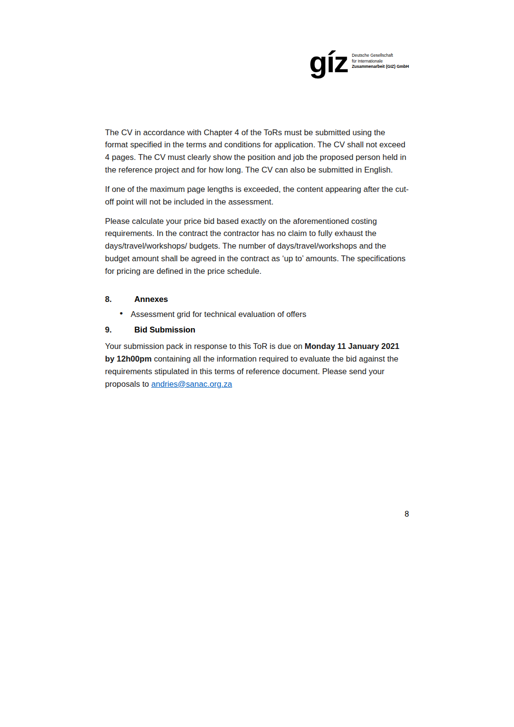gíz
Deutsche Gesellschaft
für Internationale
Zusammenarbeit (GIZ) GmbH
The CV in accordance with Chapter 4 of the ToRs must be submitted using the format specified in the terms and conditions for application. The CV shall not exceed 4 pages. The CV must clearly show the position and job the proposed person held in the reference project and for how long. The CV can also be submitted in English.
If one of the maximum page lengths is exceeded, the content appearing after the cut-off point will not be included in the assessment.
Please calculate your price bid based exactly on the aforementioned costing requirements. In the contract the contractor has no claim to fully exhaust the days/travel/workshops/ budgets. The number of days/travel/workshops and the budget amount shall be agreed in the contract as ‘up to’ amounts. The specifications for pricing are defined in the price schedule.
8.
Annexes
Assessment grid for technical evaluation of offers
9.
Bid Submission
Your submission pack in response to this ToR is due on Monday 11 January 2021 by 12h00pm containing all the information required to evaluate the bid against the requirements stipulated in this terms of reference document. Please send your proposals to andries@sanac.org.za
8